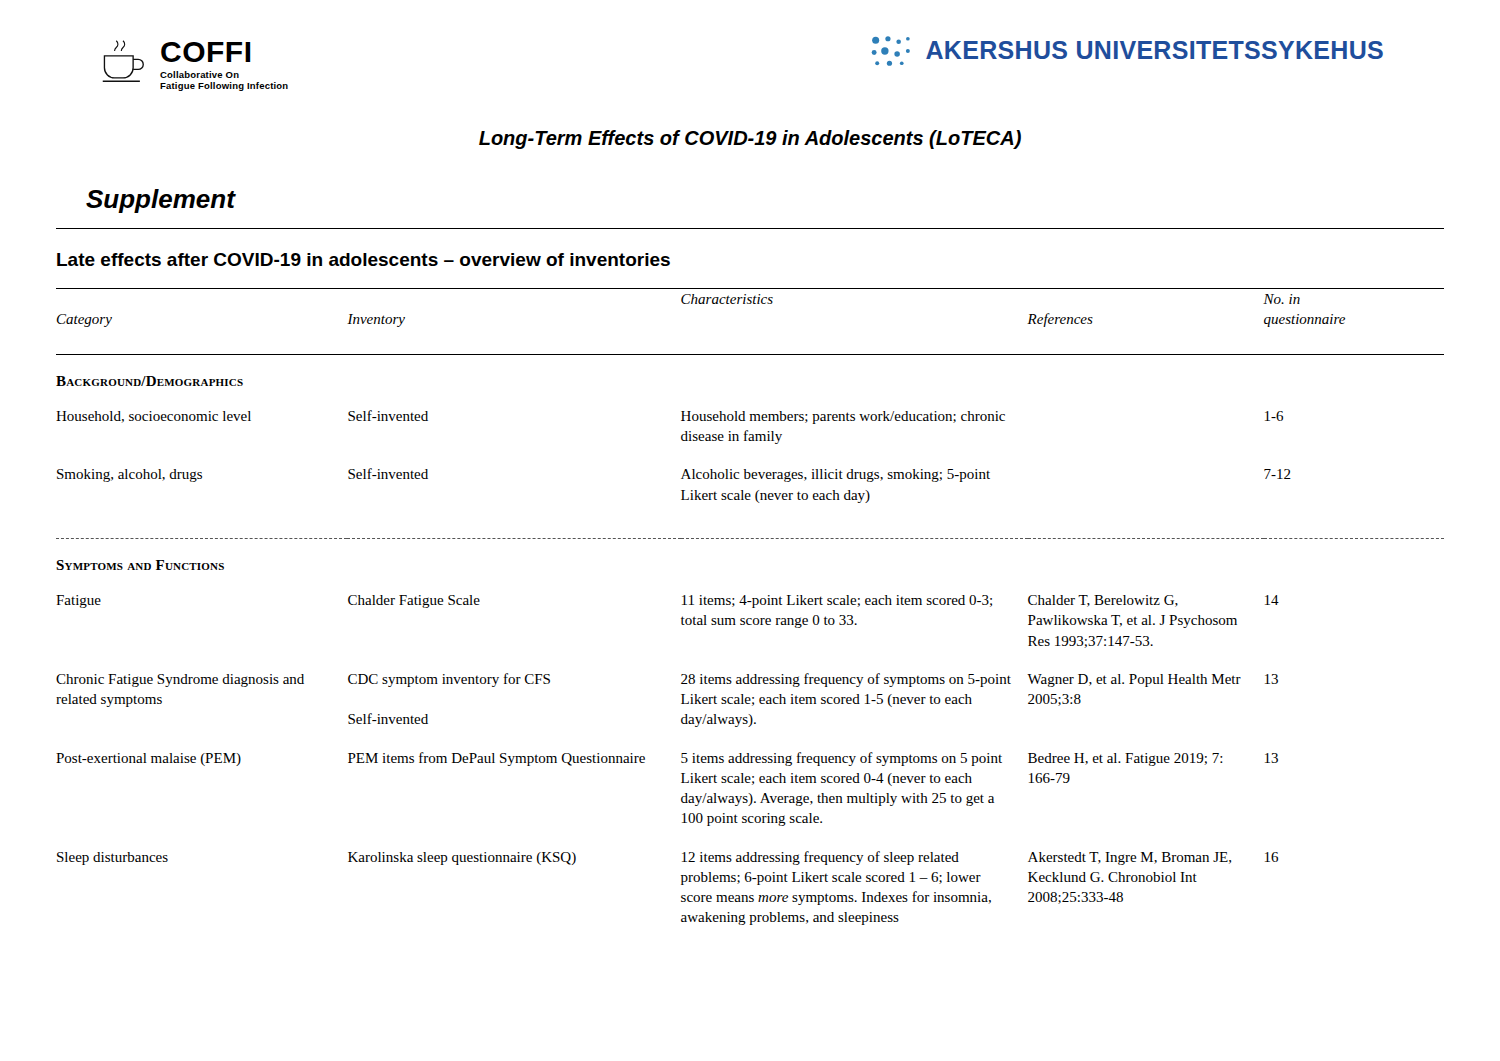COFFI
Collaborative On
Fatigue Following Infection
AKERSHUS UNIVERSITETSSYKEHUS
Long-Term Effects of COVID-19 in Adolescents (LoTECA)
Supplement
Late effects after COVID-19 in adolescents – overview of inventories
| Category | Inventory | Characteristics | References | No. in questionnaire |
| --- | --- | --- | --- | --- |
| Background/Demographics |
| Household, socioeconomic level | Self-invented | Household members; parents work/education; chronic disease in family | | 1-6 |
| Smoking, alcohol, drugs | Self-invented | Alcoholic beverages, illicit drugs, smoking; 5-point Likert scale (never to each day) | | 7-12 |
| Symptoms and Functions |
| Fatigue | Chalder Fatigue Scale | 11 items; 4-point Likert scale; each item scored 0-3; total sum score range 0 to 33. | Chalder T, Berelowitz G, Pawlikowska T, et al. J Psychosom Res 1993;37:147-53. | 14 |
| Chronic Fatigue Syndrome diagnosis and related symptoms | CDC symptom inventory for CFS Self-invented | 28 items addressing frequency of symptoms on 5-point Likert scale; each item scored 1-5 (never to each day/always). | Wagner D, et al. Popul Health Metr 2005;3:8 | 13 |
| Post-exertional malaise (PEM) | PEM items from DePaul Symptom Questionnaire | 5 items addressing frequency of symptoms on 5 point Likert scale; each item scored 0-4 (never to each day/always). Average, then multiply with 25 to get a 100 point scoring scale. | Bedree H, et al. Fatigue 2019; 7: 166-79 | 13 |
| Sleep disturbances | Karolinska sleep questionnaire (KSQ) | 12 items addressing frequency of sleep related problems; 6-point Likert scale scored 1 – 6; lower score means more symptoms. Indexes for insomnia, awakening problems, and sleepiness | Akerstedt T, Ingre M, Broman JE, Kecklund G. Chronobiol Int 2008;25:333-48 | 16 |